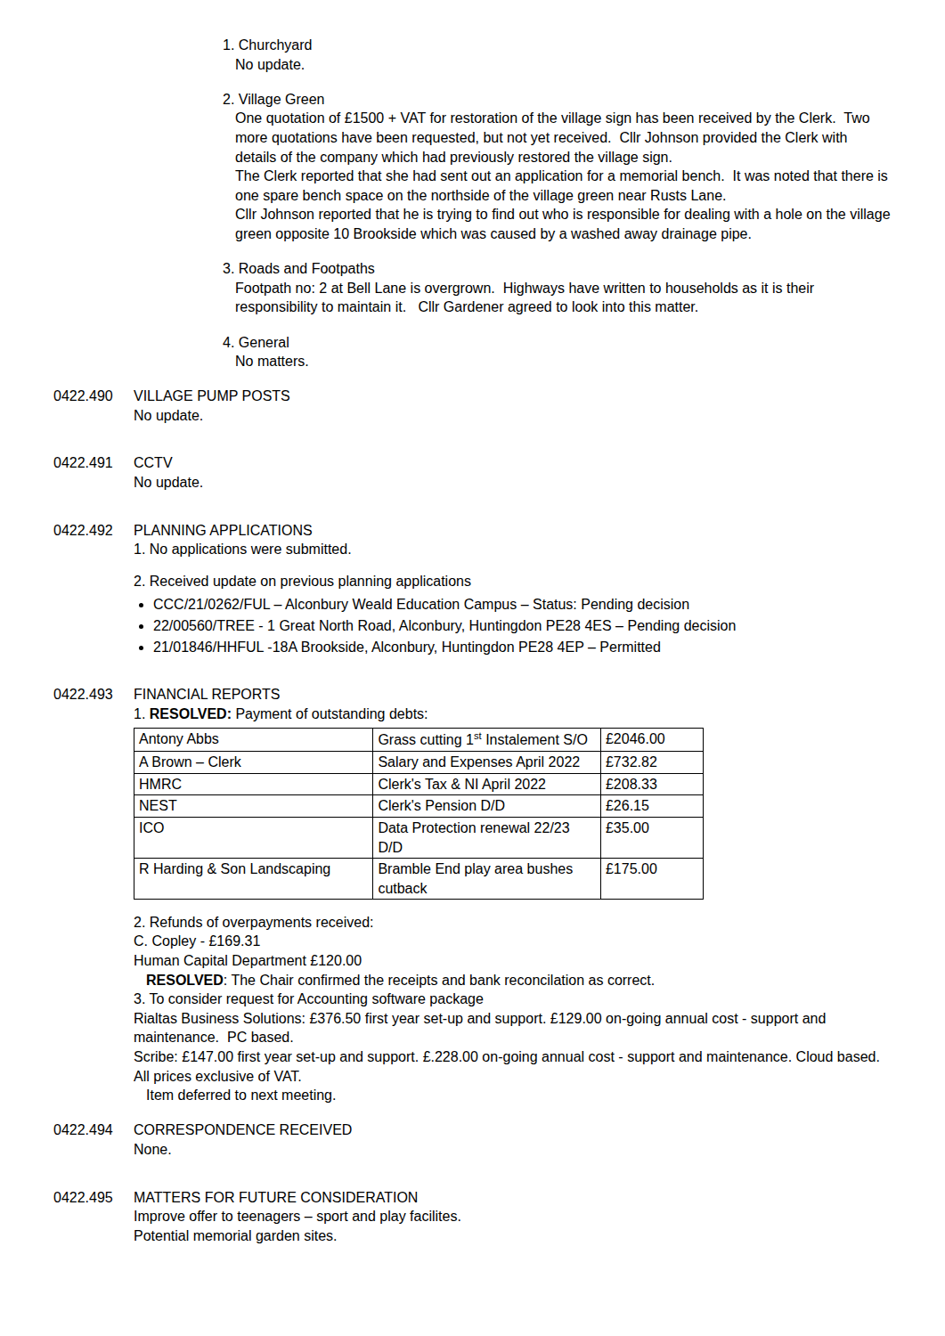1. Churchyard
No update.
2. Village Green
One quotation of £1500 + VAT for restoration of the village sign has been received by the Clerk. Two more quotations have been requested, but not yet received. Cllr Johnson provided the Clerk with details of the company which had previously restored the village sign.
The Clerk reported that she had sent out an application for a memorial bench. It was noted that there is one spare bench space on the northside of the village green near Rusts Lane.
Cllr Johnson reported that he is trying to find out who is responsible for dealing with a hole on the village green opposite 10 Brookside which was caused by a washed away drainage pipe.
3. Roads and Footpaths
Footpath no: 2 at Bell Lane is overgrown. Highways have written to households as it is their responsibility to maintain it. Cllr Gardener agreed to look into this matter.
4. General
No matters.
0422.490
VILLAGE PUMP POSTS
No update.
0422.491
CCTV
No update.
0422.492
PLANNING APPLICATIONS
1. No applications were submitted.
2. Received update on previous planning applications
CCC/21/0262/FUL – Alconbury Weald Education Campus – Status: Pending decision
22/00560/TREE - 1 Great North Road, Alconbury, Huntingdon PE28 4ES – Pending decision
21/01846/HHFUL -18A Brookside, Alconbury, Huntingdon PE28 4EP – Permitted
0422.493
FINANCIAL REPORTS
1. RESOLVED: Payment of outstanding debts:
| Antony Abbs | Grass cutting 1 st Instalement S/O | £2046.00 |
| A Brown – Clerk | Salary and Expenses April 2022 | £732.82 |
| HMRC | Clerk's Tax & NI April 2022 | £208.33 |
| NEST | Clerk's Pension D/D | £26.15 |
| ICO | Data Protection renewal 22/23 D/D | £35.00 |
| R Harding & Son Landscaping | Bramble End play area bushes cutback | £175.00 |
2. Refunds of overpayments received:
C. Copley - £169.31
Human Capital Department £120.00
RESOLVED: The Chair confirmed the receipts and bank reconcilation as correct.
3. To consider request for Accounting software package
Rialtas Business Solutions: £376.50 first year set-up and support. £129.00 on-going annual cost - support and maintenance. PC based.
Scribe: £147.00 first year set-up and support. £.228.00 on-going annual cost - support and maintenance. Cloud based. All prices exclusive of VAT.
Item deferred to next meeting.
0422.494
CORRESPONDENCE RECEIVED
None.
0422.495
MATTERS FOR FUTURE CONSIDERATION
Improve offer to teenagers – sport and play facilites.
Potential memorial garden sites.